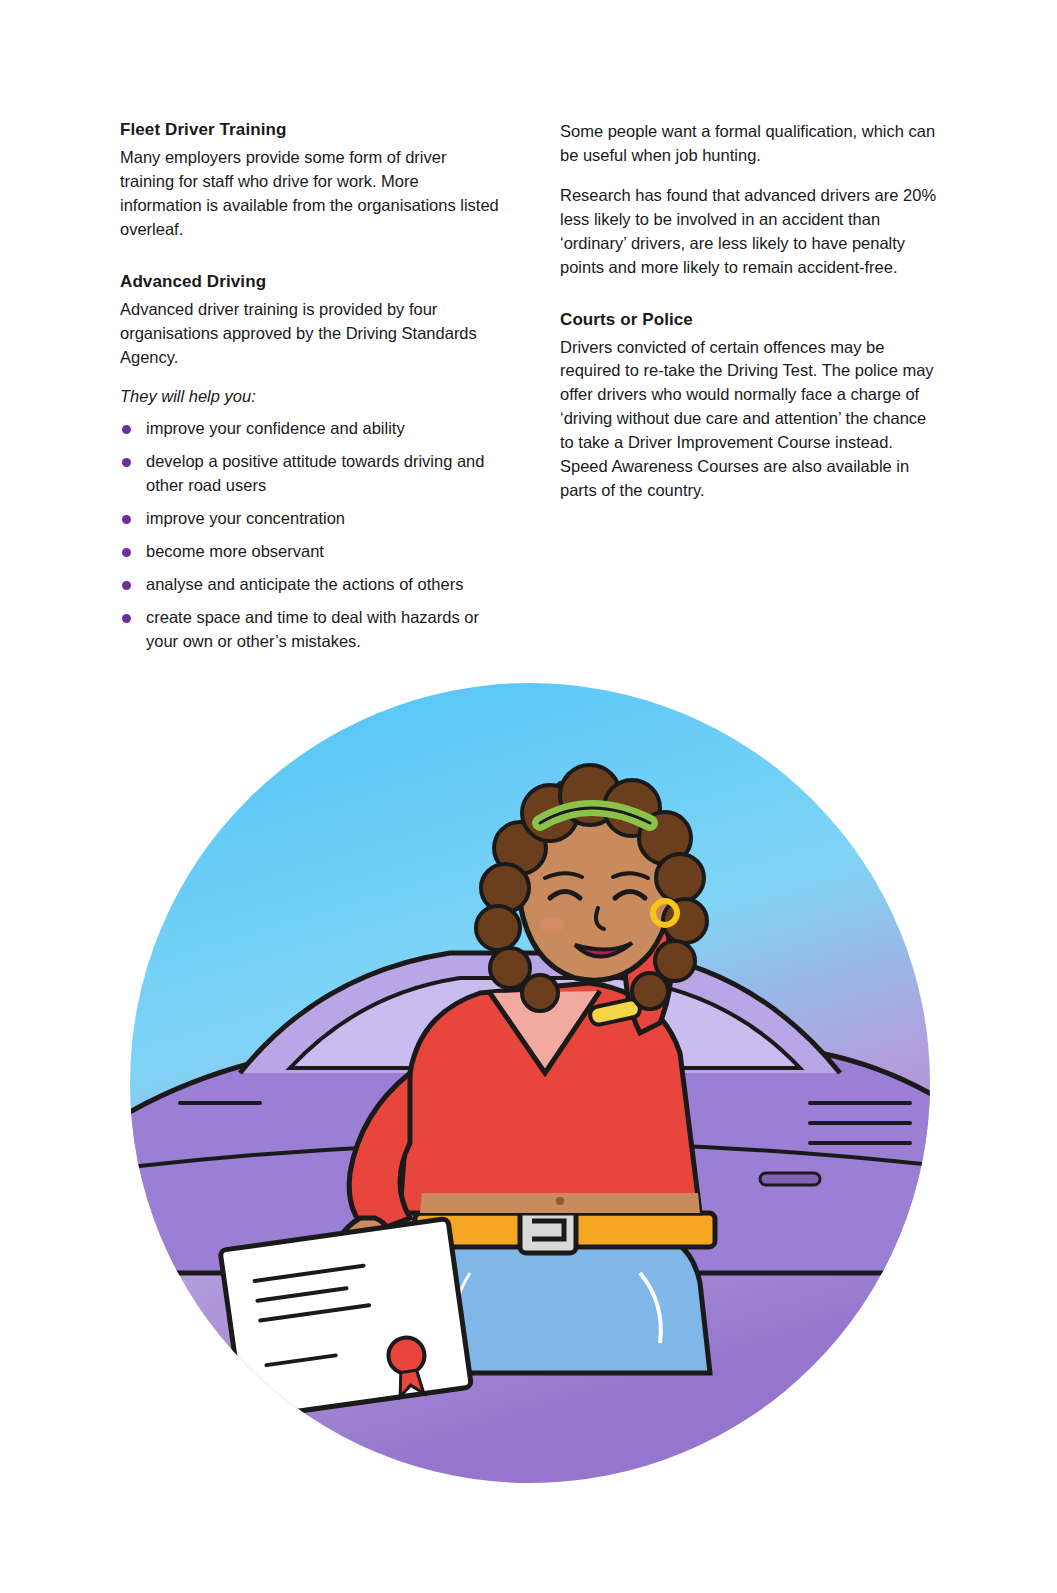Fleet Driver Training
Many employers provide some form of driver training for staff who drive for work. More information is available from the organisations listed overleaf.
Advanced Driving
Advanced driver training is provided by four organisations approved by the Driving Standards Agency.
They will help you:
improve your confidence and ability
develop a positive attitude towards driving and other road users
improve your concentration
become more observant
analyse and anticipate the actions of others
create space and time to deal with hazards or your own or other’s mistakes.
Some people want a formal qualification, which can be useful when job hunting.
Research has found that advanced drivers are 20% less likely to be involved in an accident than ‘ordinary’ drivers, are less likely to have penalty points and more likely to remain accident-free.
Courts or Police
Drivers convicted of certain offences may be required to re-take the Driving Test. The police may offer drivers who would normally face a charge of ‘driving without due care and attention’ the chance to take a Driver Improvement Course instead. Speed Awareness Courses are also available in parts of the country.